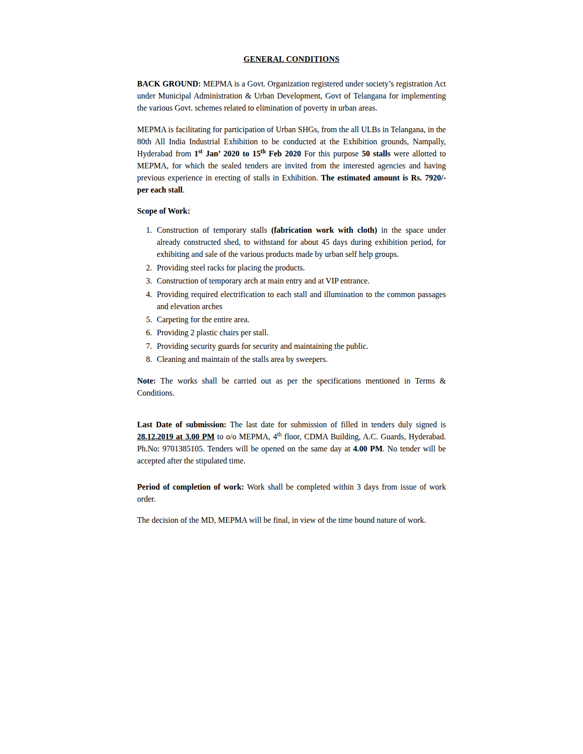GENERAL CONDITIONS
BACK GROUND: MEPMA is a Govt. Organization registered under society’s registration Act under Municipal Administration & Urban Development, Govt of Telangana for implementing the various Govt. schemes related to elimination of poverty in urban areas.
MEPMA is facilitating for participation of Urban SHGs, from the all ULBs in Telangana, in the 80th All India Industrial Exhibition to be conducted at the Exhibition grounds, Nampally, Hyderabad from 1st Jan’ 2020 to 15th Feb 2020 For this purpose 50 stalls were allotted to MEPMA, for which the sealed tenders are invited from the interested agencies and having previous experience in erecting of stalls in Exhibition. The estimated amount is Rs. 7920/- per each stall..
Scope of Work:
Construction of temporary stalls (fabrication work with cloth) in the space under already constructed shed, to withstand for about 45 days during exhibition period, for exhibiting and sale of the various products made by urban self help groups.
Providing steel racks for placing the products.
Construction of temporary arch at main entry and at VIP entrance.
Providing required electrification to each stall and illumination to the common passages and elevation arches
Carpeting for the entire area.
Providing 2 plastic chairs per stall.
Providing security guards for security and maintaining the public.
Cleaning and maintain of the stalls area by sweepers.
Note: The works shall be carried out as per the specifications mentioned in Terms & Conditions.
Last Date of submission: The last date for submission of filled in tenders duly signed is 28.12.2019 at 3.00 PM to o/o MEPMA, 4th floor, CDMA Building, A.C. Guards, Hyderabad. Ph.No: 9701385105. Tenders will be opened on the same day at 4.00 PM. No tender will be accepted after the stipulated time.
Period of completion of work: Work shall be completed within 3 days from issue of work order.
The decision of the MD, MEPMA will be final, in view of the time bound nature of work.